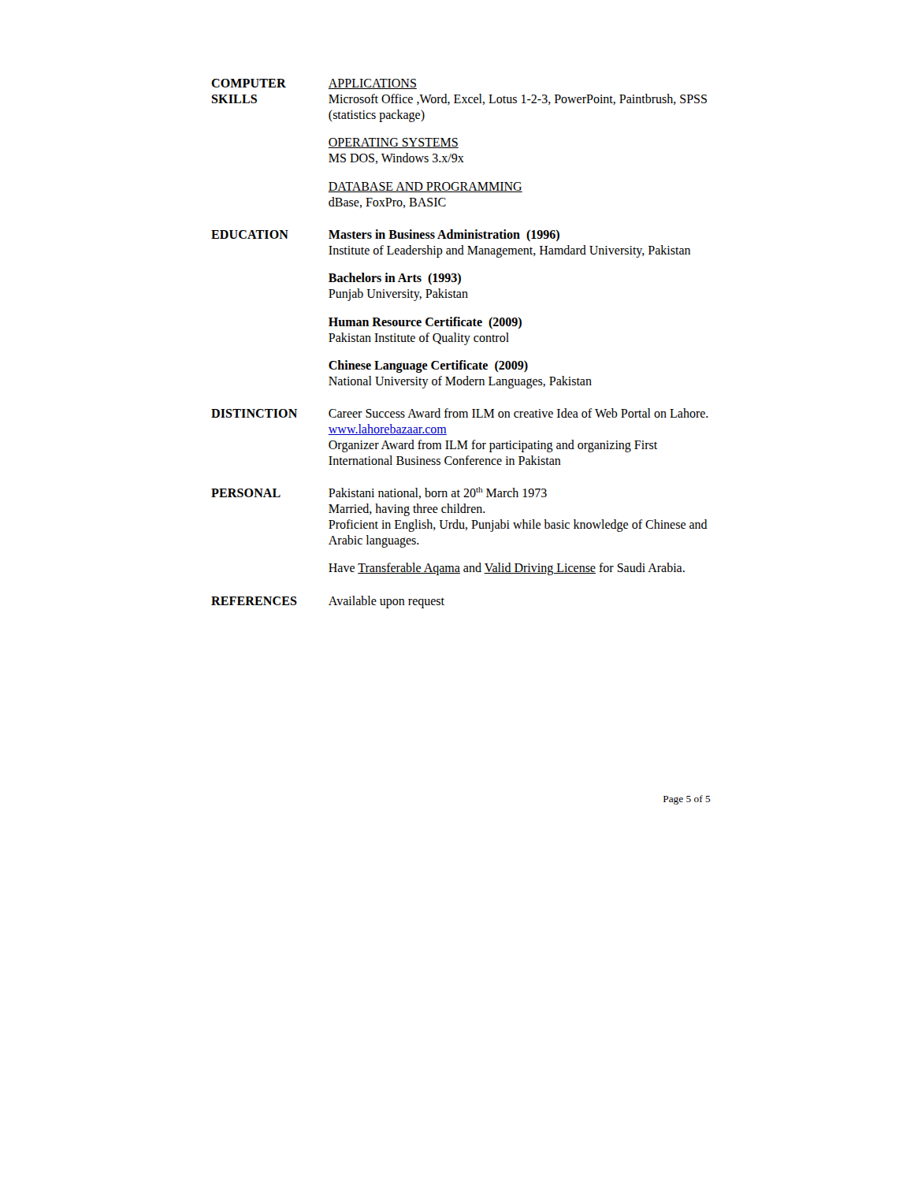| COMPUTER SKILLS | APPLICATIONS Microsoft Office ,Word, Excel, Lotus 1-2-3, PowerPoint, Paintbrush, SPSS (statistics package) OPERATING SYSTEMS MS DOS, Windows 3.x/9x DATABASE AND PROGRAMMING dBase, FoxPro, BASIC |
| EDUCATION | Masters in Business Administration (1996) Institute of Leadership and Management, Hamdard University, Pakistan Bachelors in Arts (1993) Punjab University, Pakistan Human Resource Certificate (2009) Pakistan Institute of Quality control Chinese Language Certificate (2009) National University of Modern Languages, Pakistan |
| DISTINCTION | Career Success Award from ILM on creative Idea of Web Portal on Lahore. www.lahorebazaar.com Organizer Award from ILM for participating and organizing First International Business Conference in Pakistan |
| PERSONAL | Pakistani national, born at 20 th March 1973 Married, having three children. Proficient in English, Urdu, Punjabi while basic knowledge of Chinese and Arabic languages. Have Transferable Aqama and Valid Driving License for Saudi Arabia. |
| REFERENCES | Available upon request |
Page 5 of 5